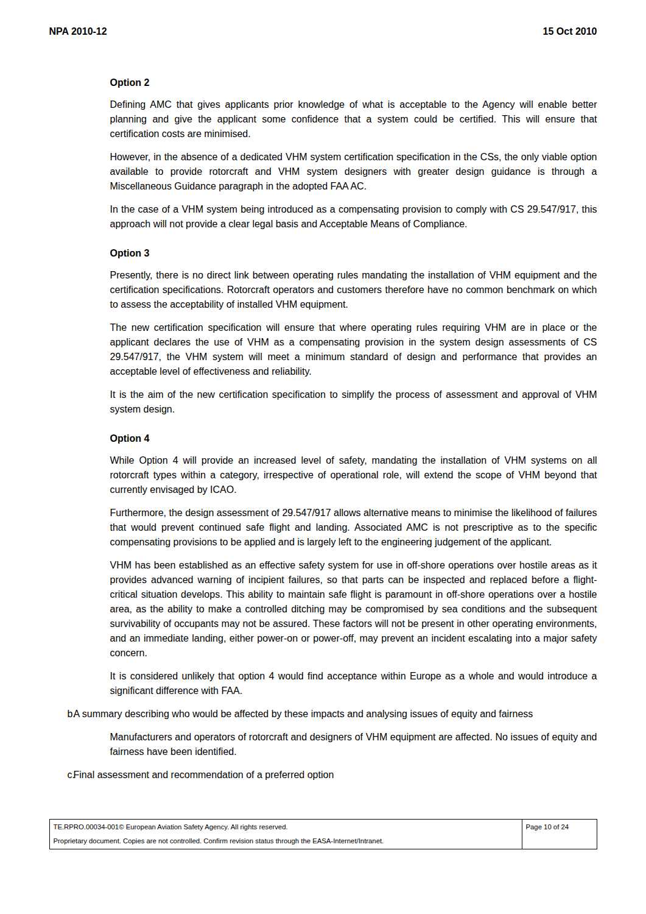NPA 2010-12 15 Oct 2010
Option 2
Defining AMC that gives applicants prior knowledge of what is acceptable to the Agency will enable better planning and give the applicant some confidence that a system could be certified. This will ensure that certification costs are minimised.
However, in the absence of a dedicated VHM system certification specification in the CSs, the only viable option available to provide rotorcraft and VHM system designers with greater design guidance is through a Miscellaneous Guidance paragraph in the adopted FAA AC.
In the case of a VHM system being introduced as a compensating provision to comply with CS 29.547/917, this approach will not provide a clear legal basis and Acceptable Means of Compliance.
Option 3
Presently, there is no direct link between operating rules mandating the installation of VHM equipment and the certification specifications. Rotorcraft operators and customers therefore have no common benchmark on which to assess the acceptability of installed VHM equipment.
The new certification specification will ensure that where operating rules requiring VHM are in place or the applicant declares the use of VHM as a compensating provision in the system design assessments of CS 29.547/917, the VHM system will meet a minimum standard of design and performance that provides an acceptable level of effectiveness and reliability.
It is the aim of the new certification specification to simplify the process of assessment and approval of VHM system design.
Option 4
While Option 4 will provide an increased level of safety, mandating the installation of VHM systems on all rotorcraft types within a category, irrespective of operational role, will extend the scope of VHM beyond that currently envisaged by ICAO.
Furthermore, the design assessment of 29.547/917 allows alternative means to minimise the likelihood of failures that would prevent continued safe flight and landing. Associated AMC is not prescriptive as to the specific compensating provisions to be applied and is largely left to the engineering judgement of the applicant.
VHM has been established as an effective safety system for use in off-shore operations over hostile areas as it provides advanced warning of incipient failures, so that parts can be inspected and replaced before a flight-critical situation develops. This ability to maintain safe flight is paramount in off-shore operations over a hostile area, as the ability to make a controlled ditching may be compromised by sea conditions and the subsequent survivability of occupants may not be assured. These factors will not be present in other operating environments, and an immediate landing, either power-on or power-off, may prevent an incident escalating into a major safety concern.
It is considered unlikely that option 4 would find acceptance within Europe as a whole and would introduce a significant difference with FAA.
b.
A summary describing who would be affected by these impacts and analysing issues of equity and fairness
Manufacturers and operators of rotorcraft and designers of VHM equipment are affected. No issues of equity and fairness have been identified.
c.
Final assessment and recommendation of a preferred option
TE.RPRO.00034-001© European Aviation Safety Agency. All rights reserved.
Proprietary document. Copies are not controlled. Confirm revision status through the EASA-Internet/Intranet.
Page 10 of 24